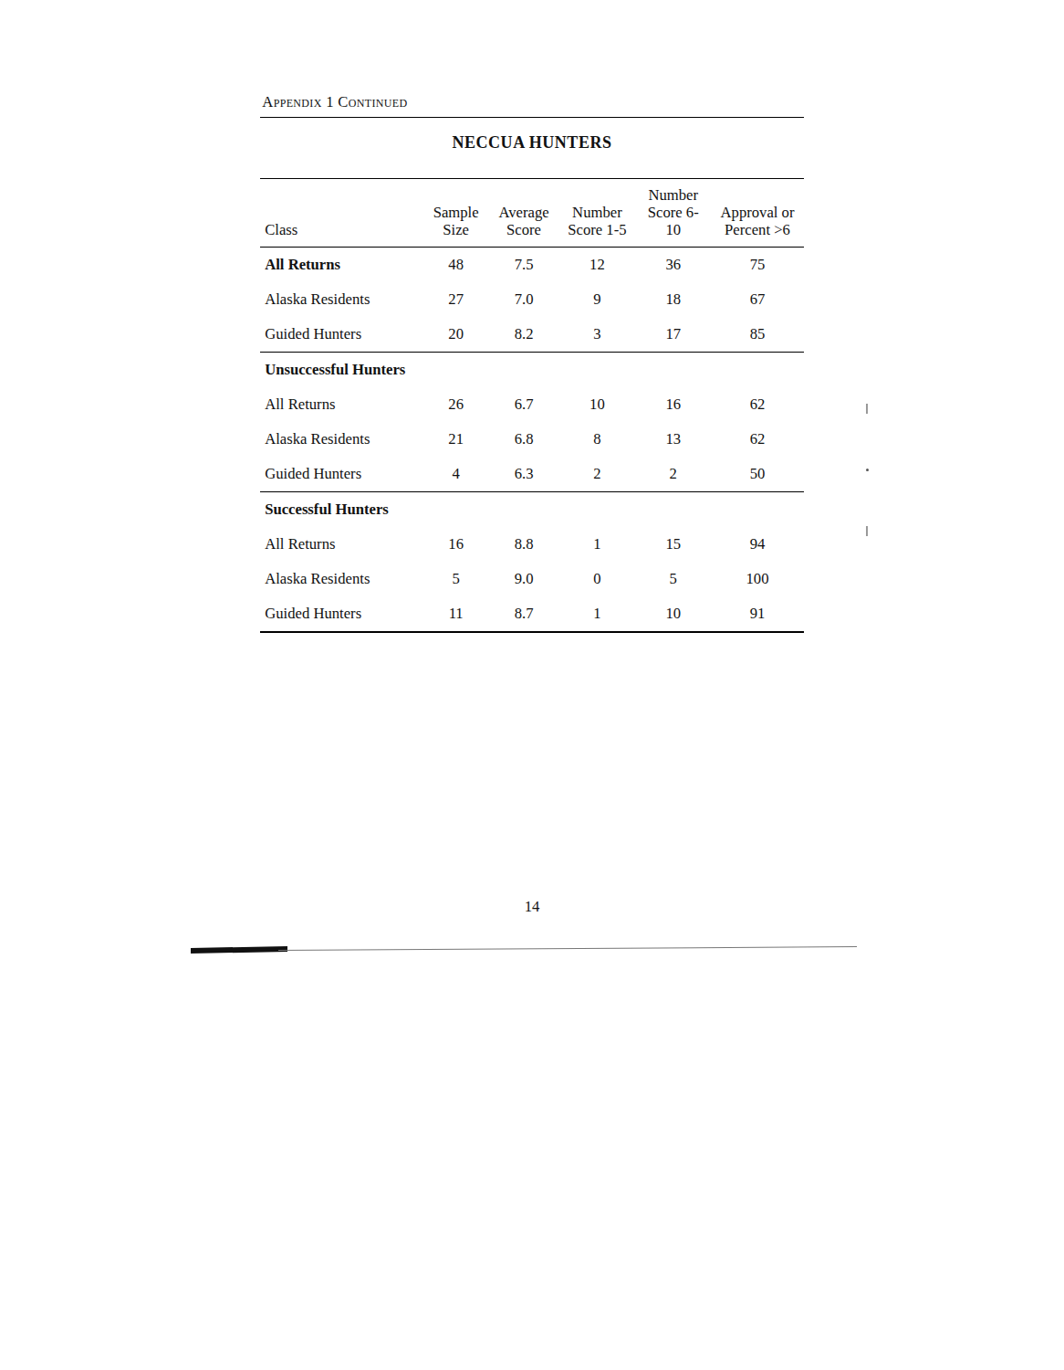Appendix 1 Continued
NECCUA HUNTERS
| Class | Sample Size | Average Score | Number Score 1-5 | Number Score 6- 10 | Approval or Percent >6 |
| --- | --- | --- | --- | --- | --- |
| All Returns | 48 | 7.5 | 12 | 36 | 75 |
| Alaska Residents | 27 | 7.0 | 9 | 18 | 67 |
| Guided Hunters | 20 | 8.2 | 3 | 17 | 85 |
| Unsuccessful Hunters |
| All Returns | 26 | 6.7 | 10 | 16 | 62 |
| Alaska Residents | 21 | 6.8 | 8 | 13 | 62 |
| Guided Hunters | 4 | 6.3 | 2 | 2 | 50 |
| Successful Hunters |
| All Returns | 16 | 8.8 | 1 | 15 | 94 |
| Alaska Residents | 5 | 9.0 | 0 | 5 | 100 |
| Guided Hunters | 11 | 8.7 | 1 | 10 | 91 |
14